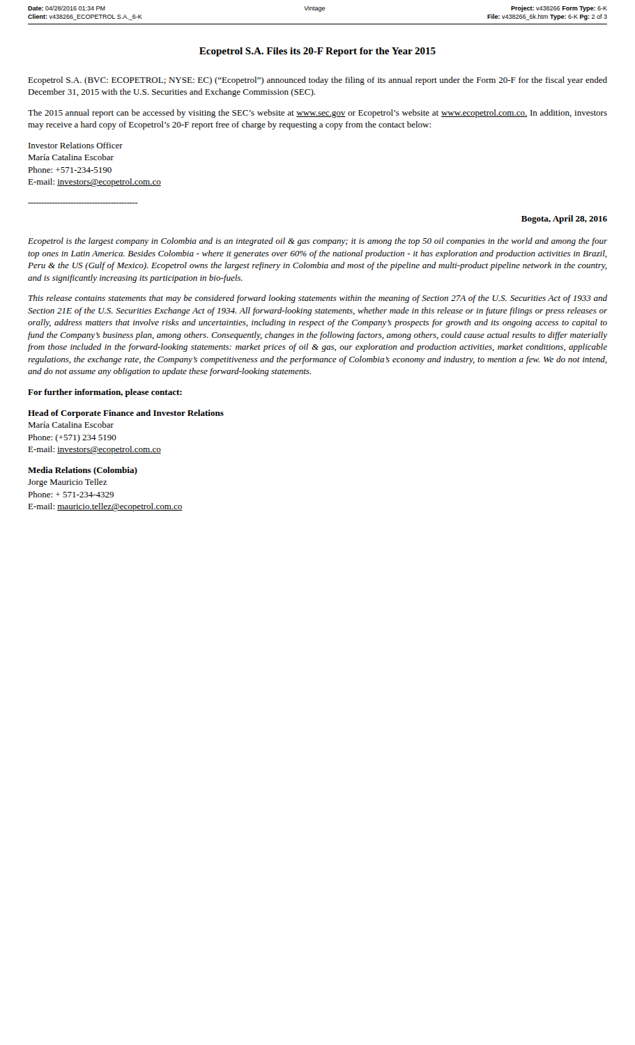Date: 04/28/2016 01:34 PM Client: v438266_ECOPETROL S.A._6-K
Vintage
Project: v438266 Form Type: 6-K File: v438266_6k.htm Type: 6-K Pg: 2 of 3
Ecopetrol S.A. Files its 20-F Report for the Year 2015
Ecopetrol S.A. (BVC: ECOPETROL; NYSE: EC) (“Ecopetrol”) announced today the filing of its annual report under the Form 20-F for the fiscal year ended December 31, 2015 with the U.S. Securities and Exchange Commission (SEC).
The 2015 annual report can be accessed by visiting the SEC’s website at www.sec.gov or Ecopetrol’s website at www.ecopetrol.com.co. In addition, investors may receive a hard copy of Ecopetrol’s 20-F report free of charge by requesting a copy from the contact below:
Investor Relations Officer
María Catalina Escobar
Phone: +571-234-5190
E-mail: investors@ecopetrol.com.co
-----------------------------------------
Bogota, April 28, 2016
Ecopetrol is the largest company in Colombia and is an integrated oil & gas company; it is among the top 50 oil companies in the world and among the four top ones in Latin America. Besides Colombia - where it generates over 60% of the national production - it has exploration and production activities in Brazil, Peru & the US (Gulf of Mexico). Ecopetrol owns the largest refinery in Colombia and most of the pipeline and multi-product pipeline network in the country, and is significantly increasing its participation in bio-fuels.
This release contains statements that may be considered forward looking statements within the meaning of Section 27A of the U.S. Securities Act of 1933 and Section 21E of the U.S. Securities Exchange Act of 1934. All forward-looking statements, whether made in this release or in future filings or press releases or orally, address matters that involve risks and uncertainties, including in respect of the Company’s prospects for growth and its ongoing access to capital to fund the Company’s business plan, among others. Consequently, changes in the following factors, among others, could cause actual results to differ materially from those included in the forward-looking statements: market prices of oil & gas, our exploration and production activities, market conditions, applicable regulations, the exchange rate, the Company’s competitiveness and the performance of Colombia’s economy and industry, to mention a few. We do not intend, and do not assume any obligation to update these forward-looking statements.
For further information, please contact:
Head of Corporate Finance and Investor Relations
María Catalina Escobar
Phone: (+571) 234 5190
E-mail: investors@ecopetrol.com.co
Media Relations (Colombia)
Jorge Mauricio Tellez
Phone: + 571-234-4329
E-mail: mauricio.tellez@ecopetrol.com.co